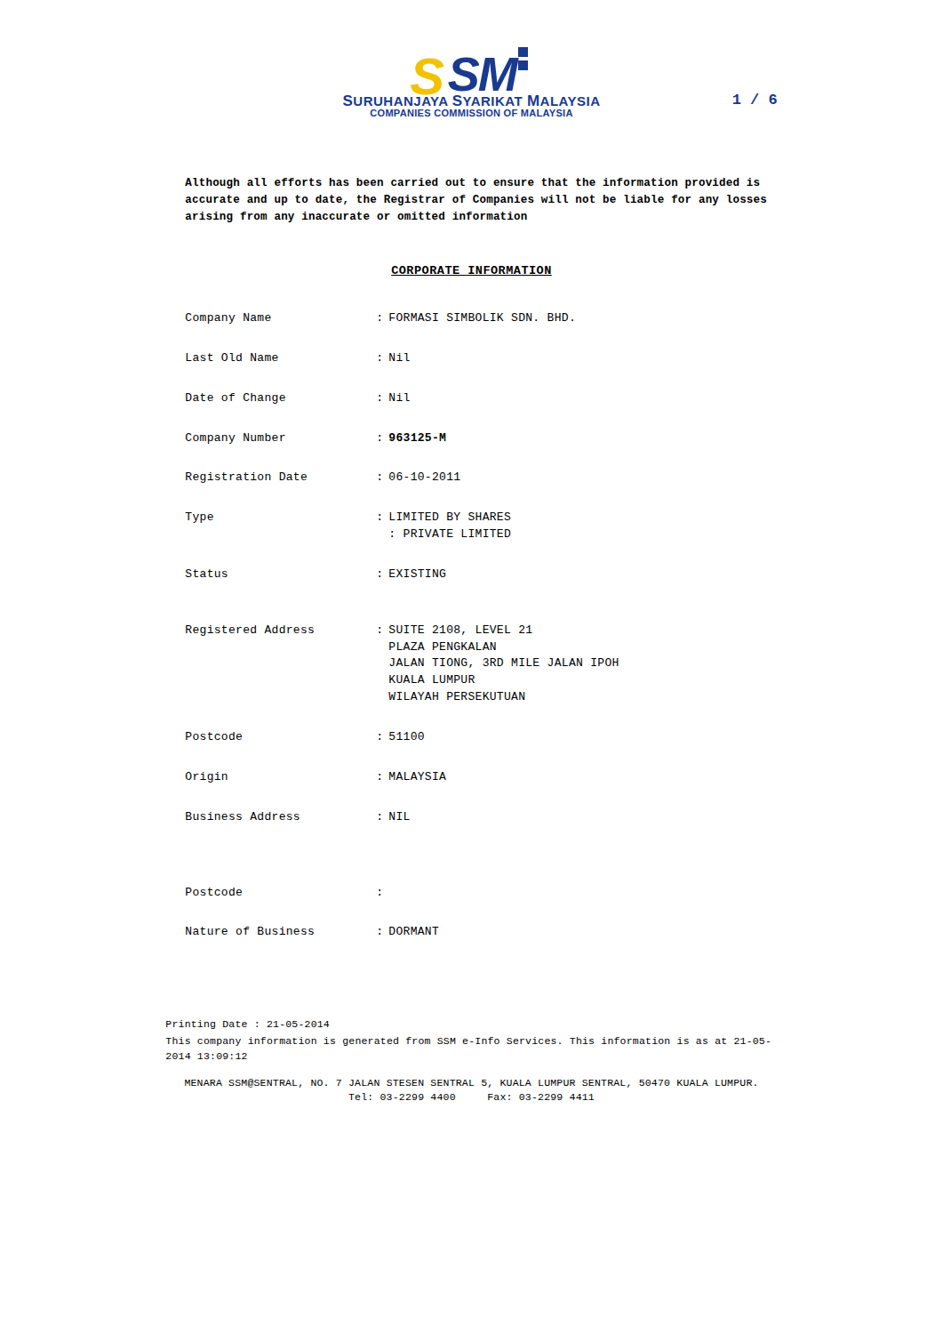SSM
SURUHANJAYA SYARIKAT MALAYSIA
COMPANIES COMMISSION OF MALAYSIA
1 / 6
Although all efforts has been carried out to ensure that the information provided is
accurate and up to date, the Registrar of Companies will not be liable for any losses
arising from any inaccurate or omitted information
CORPORATE INFORMATION
| Company Name | : | FORMASI SIMBOLIK SDN. BHD. |
| Last Old Name | : | Nil |
| Date of Change | : | Nil |
| Company Number | : | 963125-M |
| Registration Date | : | 06-10-2011 |
| Type | : | LIMITED BY SHARES : PRIVATE LIMITED |
| Status | : | EXISTING |
| Registered Address | : | SUITE 2108, LEVEL 21 PLAZA PENGKALAN JALAN TIONG, 3RD MILE JALAN IPOH KUALA LUMPUR WILAYAH PERSEKUTUAN |
| Postcode | : | 51100 |
| Origin | : | MALAYSIA |
| Business Address | : | NIL |
| Postcode | : | |
| Nature of Business | : | DORMANT |
Printing Date : 21-05-2014
This company information is generated from SSM e-Info Services. This information is as at 21-05-2014 13:09:12
MENARA SSM@SENTRAL, NO. 7 JALAN STESEN SENTRAL 5, KUALA LUMPUR SENTRAL, 50470 KUALA LUMPUR.
Tel: 03-2299 4400 Fax: 03-2299 4411